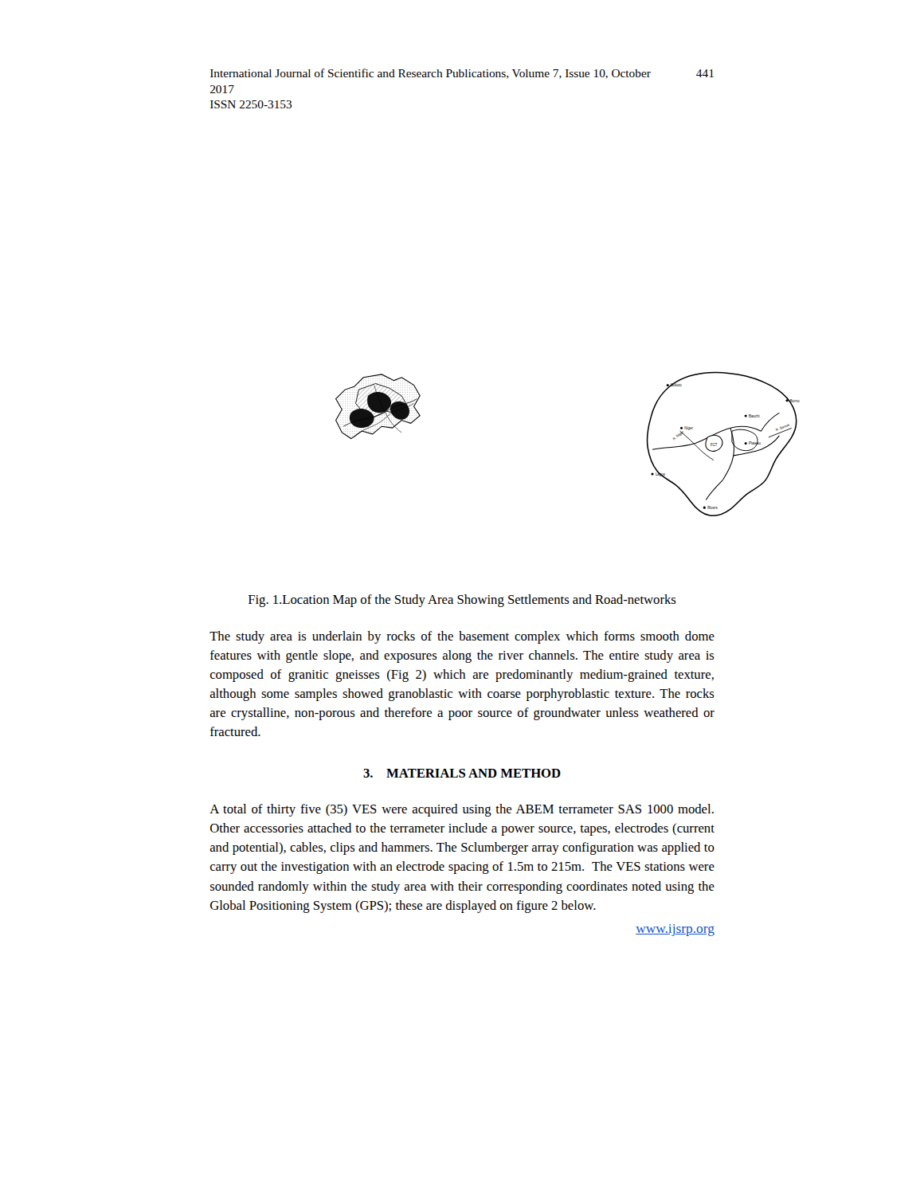International Journal of Scientific and Research Publications, Volume 7, Issue 10, October 2017
ISSN 2250-3153
441
FCT Sokoto Borno Bauchi Niger R. Niger Plateau R. Benue Lagos Rivers
Fig. 1.Location Map of the Study Area Showing Settlements and Road-networks
The study area is underlain by rocks of the basement complex which forms smooth dome features with gentle slope, and exposures along the river channels. The entire study area is composed of granitic gneisses (Fig 2) which are predominantly medium-grained texture, although some samples showed granoblastic with coarse porphyroblastic texture. The rocks are crystalline, non-porous and therefore a poor source of groundwater unless weathered or fractured.
3. MATERIALS AND METHOD
A total of thirty five (35) VES were acquired using the ABEM terrameter SAS 1000 model. Other accessories attached to the terrameter include a power source, tapes, electrodes (current and potential), cables, clips and hammers. The Sclumberger array configuration was applied to carry out the investigation with an electrode spacing of 1.5m to 215m. The VES stations were sounded randomly within the study area with their corresponding coordinates noted using the Global Positioning System (GPS); these are displayed on figure 2 below.
www.ijsrp.org